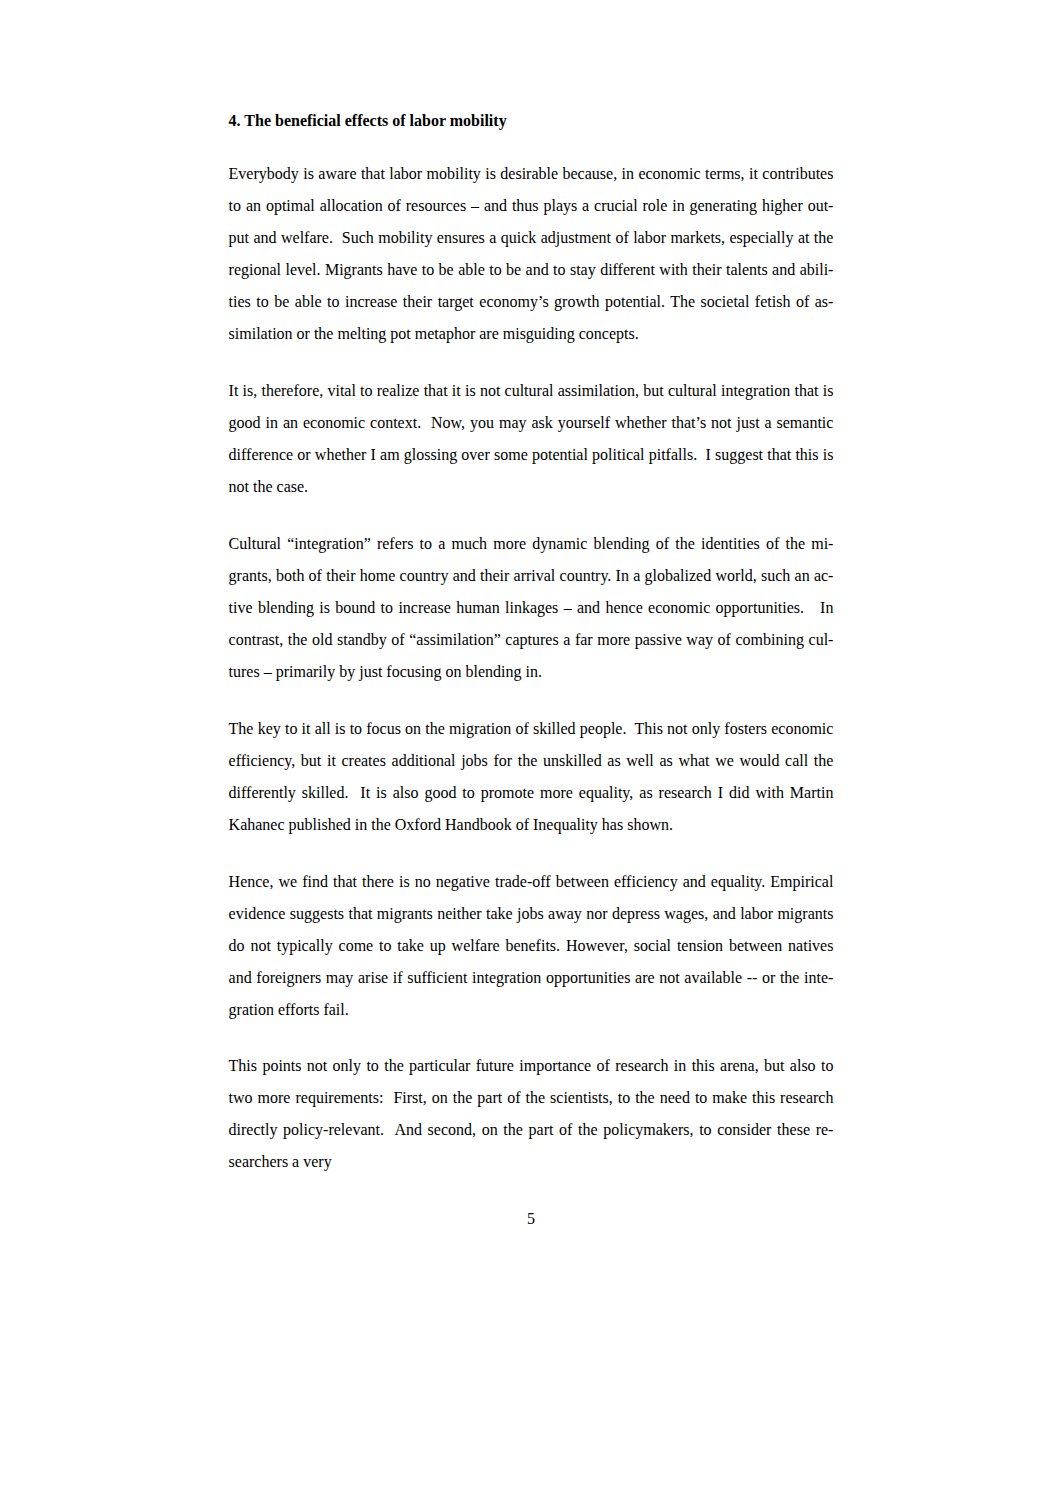4. The beneficial effects of labor mobility
Everybody is aware that labor mobility is desirable because, in economic terms, it contributes to an optimal allocation of resources – and thus plays a crucial role in generating higher output and welfare. Such mobility ensures a quick adjustment of labor markets, especially at the regional level. Migrants have to be able to be and to stay different with their talents and abilities to be able to increase their target economy’s growth potential. The societal fetish of assimilation or the melting pot metaphor are misguiding concepts.
It is, therefore, vital to realize that it is not cultural assimilation, but cultural integration that is good in an economic context. Now, you may ask yourself whether that’s not just a semantic difference or whether I am glossing over some potential political pitfalls. I suggest that this is not the case.
Cultural “integration” refers to a much more dynamic blending of the identities of the migrants, both of their home country and their arrival country. In a globalized world, such an active blending is bound to increase human linkages – and hence economic opportunities. In contrast, the old standby of “assimilation” captures a far more passive way of combining cultures – primarily by just focusing on blending in.
The key to it all is to focus on the migration of skilled people. This not only fosters economic efficiency, but it creates additional jobs for the unskilled as well as what we would call the differently skilled. It is also good to promote more equality, as research I did with Martin Kahanec published in the Oxford Handbook of Inequality has shown.
Hence, we find that there is no negative trade-off between efficiency and equality. Empirical evidence suggests that migrants neither take jobs away nor depress wages, and labor migrants do not typically come to take up welfare benefits. However, social tension between natives and foreigners may arise if sufficient integration opportunities are not available -- or the integration efforts fail.
This points not only to the particular future importance of research in this arena, but also to two more requirements: First, on the part of the scientists, to the need to make this research directly policy-relevant. And second, on the part of the policymakers, to consider these researchers a very
5